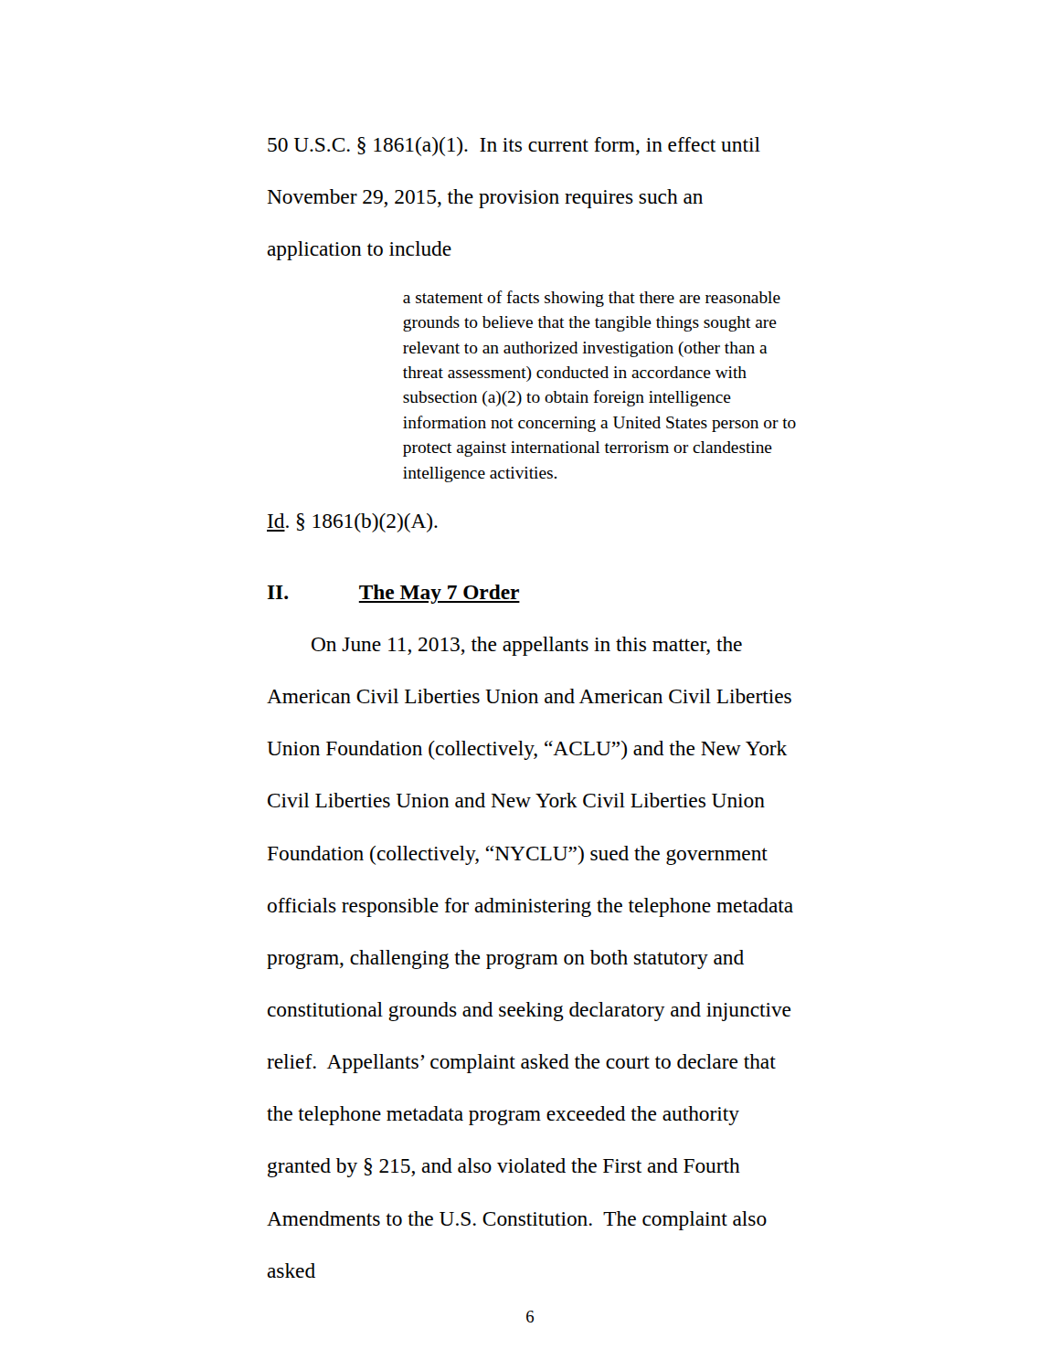50 U.S.C. § 1861(a)(1). In its current form, in effect until November 29, 2015, the provision requires such an application to include
a statement of facts showing that there are reasonable grounds to believe that the tangible things sought are relevant to an authorized investigation (other than a threat assessment) conducted in accordance with subsection (a)(2) to obtain foreign intelligence information not concerning a United States person or to protect against international terrorism or clandestine intelligence activities.
Id. § 1861(b)(2)(A).
II. The May 7 Order
On June 11, 2013, the appellants in this matter, the American Civil Liberties Union and American Civil Liberties Union Foundation (collectively, “ACLU”) and the New York Civil Liberties Union and New York Civil Liberties Union Foundation (collectively, “NYCLU”) sued the government officials responsible for administering the telephone metadata program, challenging the program on both statutory and constitutional grounds and seeking declaratory and injunctive relief. Appellants’ complaint asked the court to declare that the telephone metadata program exceeded the authority granted by § 215, and also violated the First and Fourth Amendments to the U.S. Constitution. The complaint also asked
6